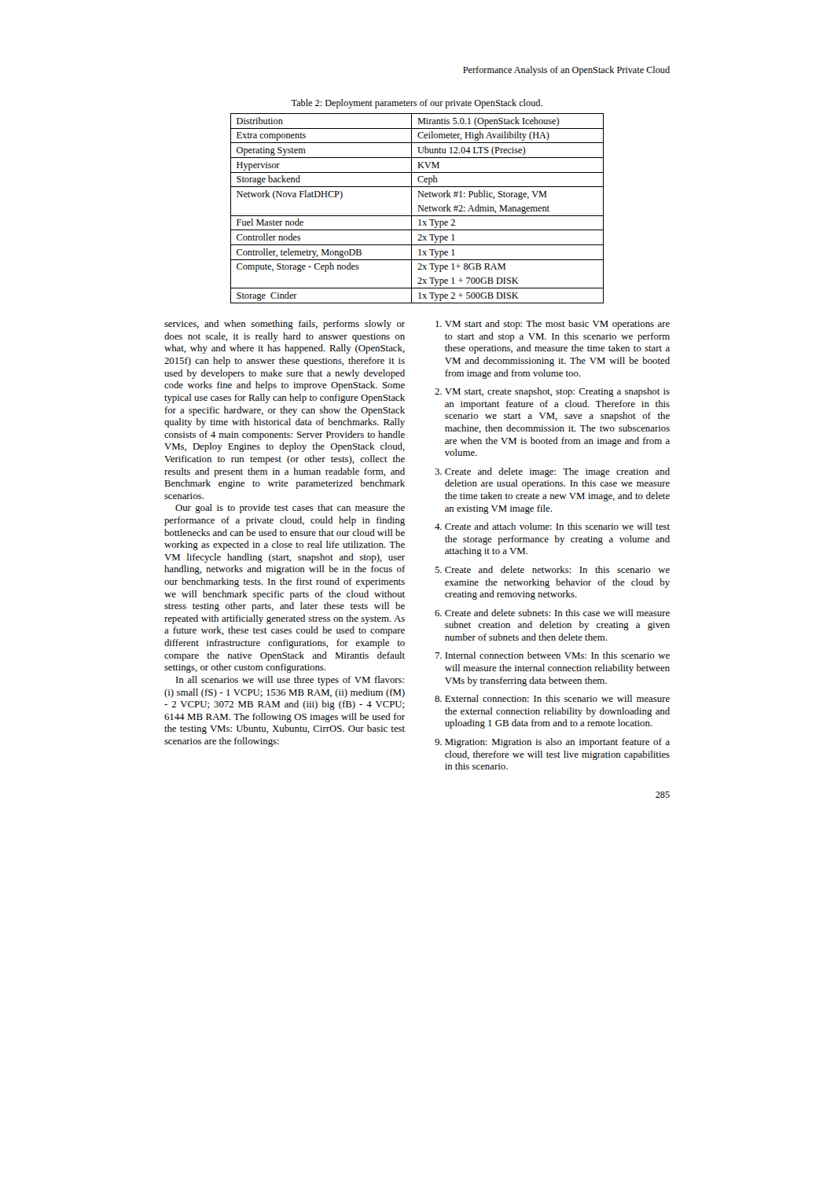Performance Analysis of an OpenStack Private Cloud
Table 2: Deployment parameters of our private OpenStack cloud.
| Distribution | Mirantis 5.0.1 (OpenStack Icehouse) |
| Extra components | Ceilometer, High Availibilty (HA) |
| Operating System | Ubuntu 12.04 LTS (Precise) |
| Hypervisor | KVM |
| Storage backend | Ceph |
| Network (Nova FlatDHCP) | Network #1: Public, Storage, VM |
| | Network #2: Admin, Management |
| Fuel Master node | 1x Type 2 |
| Controller nodes | 2x Type 1 |
| Controller, telemetry, MongoDB | 1x Type 1 |
| Compute, Storage - Ceph nodes | 2x Type 1+ 8GB RAM |
| | 2x Type 1 + 700GB DISK |
| Storage Cinder | 1x Type 2 + 500GB DISK |
services, and when something fails, performs slowly or does not scale, it is really hard to answer questions on what, why and where it has happened. Rally (OpenStack, 2015f) can help to answer these questions, therefore it is used by developers to make sure that a newly developed code works fine and helps to improve OpenStack. Some typical use cases for Rally can help to configure OpenStack for a specific hardware, or they can show the OpenStack quality by time with historical data of benchmarks. Rally consists of 4 main components: Server Providers to handle VMs, Deploy Engines to deploy the OpenStack cloud, Verification to run tempest (or other tests), collect the results and present them in a human readable form, and Benchmark engine to write parameterized benchmark scenarios.
Our goal is to provide test cases that can measure the performance of a private cloud, could help in finding bottlenecks and can be used to ensure that our cloud will be working as expected in a close to real life utilization. The VM lifecycle handling (start, snapshot and stop), user handling, networks and migration will be in the focus of our benchmarking tests. In the first round of experiments we will benchmark specific parts of the cloud without stress testing other parts, and later these tests will be repeated with artificially generated stress on the system. As a future work, these test cases could be used to compare different infrastructure configurations, for example to compare the native OpenStack and Mirantis default settings, or other custom configurations.
In all scenarios we will use three types of VM flavors: (i) small (fS) - 1 VCPU; 1536 MB RAM, (ii) medium (fM) - 2 VCPU; 3072 MB RAM and (iii) big (fB) - 4 VCPU; 6144 MB RAM. The following OS images will be used for the testing VMs: Ubuntu, Xubuntu, CirrOS. Our basic test scenarios are the followings:
VM start and stop: The most basic VM operations are to start and stop a VM. In this scenario we perform these operations, and measure the time taken to start a VM and decommissioning it. The VM will be booted from image and from volume too.
VM start, create snapshot, stop: Creating a snapshot is an important feature of a cloud. Therefore in this scenario we start a VM, save a snapshot of the machine, then decommission it. The two subscenarios are when the VM is booted from an image and from a volume.
Create and delete image: The image creation and deletion are usual operations. In this case we measure the time taken to create a new VM image, and to delete an existing VM image file.
Create and attach volume: In this scenario we will test the storage performance by creating a volume and attaching it to a VM.
Create and delete networks: In this scenario we examine the networking behavior of the cloud by creating and removing networks.
Create and delete subnets: In this case we will measure subnet creation and deletion by creating a given number of subnets and then delete them.
Internal connection between VMs: In this scenario we will measure the internal connection reliability between VMs by transferring data between them.
External connection: In this scenario we will measure the external connection reliability by downloading and uploading 1 GB data from and to a remote location.
Migration: Migration is also an important feature of a cloud, therefore we will test live migration capabilities in this scenario.
285